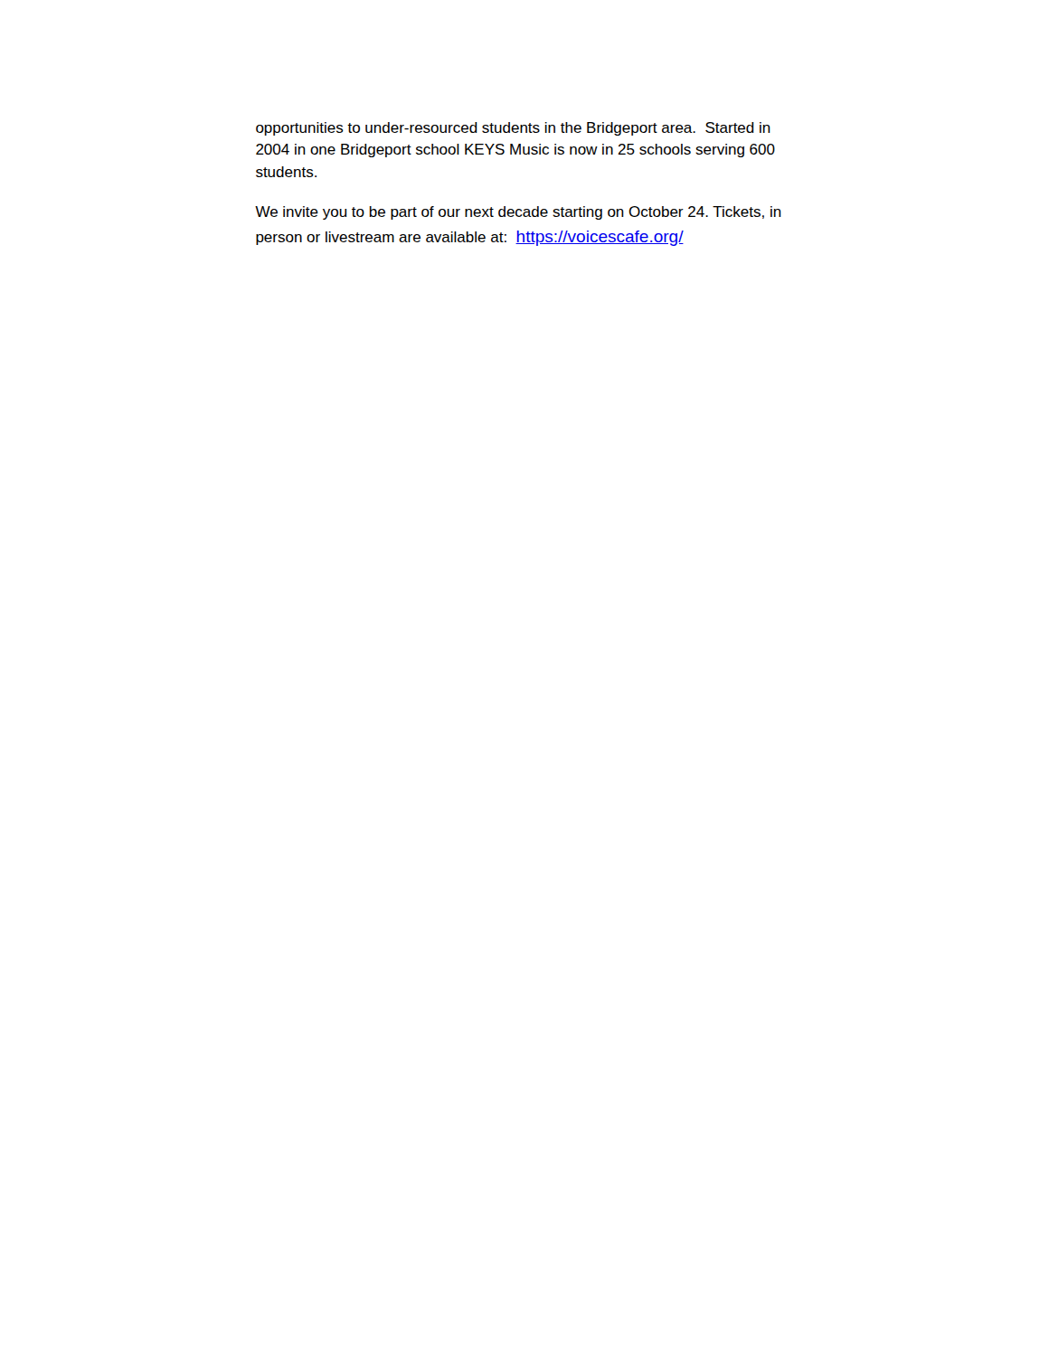opportunities to under-resourced students in the Bridgeport area. Started in 2004 in one Bridgeport school KEYS Music is now in 25 schools serving 600 students.
We invite you to be part of our next decade starting on October 24. Tickets, in person or livestream are available at: https://voicescafe.org/